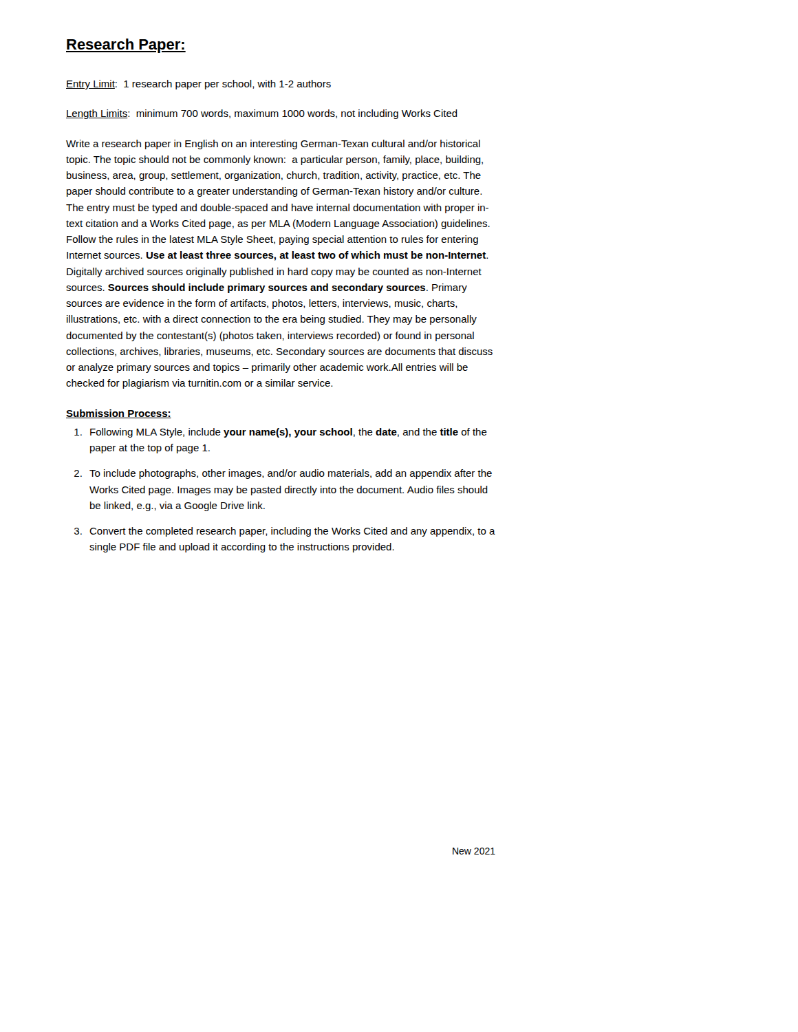Research Paper:
Entry Limit: 1 research paper per school, with 1-2 authors
Length Limits: minimum 700 words, maximum 1000 words, not including Works Cited
Write a research paper in English on an interesting German-Texan cultural and/or historical topic. The topic should not be commonly known: a particular person, family, place, building, business, area, group, settlement, organization, church, tradition, activity, practice, etc. The paper should contribute to a greater understanding of German-Texan history and/or culture. The entry must be typed and double-spaced and have internal documentation with proper in-text citation and a Works Cited page, as per MLA (Modern Language Association) guidelines. Follow the rules in the latest MLA Style Sheet, paying special attention to rules for entering Internet sources. Use at least three sources, at least two of which must be non-Internet. Digitally archived sources originally published in hard copy may be counted as non-Internet sources. Sources should include primary sources and secondary sources. Primary sources are evidence in the form of artifacts, photos, letters, interviews, music, charts, illustrations, etc. with a direct connection to the era being studied. They may be personally documented by the contestant(s) (photos taken, interviews recorded) or found in personal collections, archives, libraries, museums, etc. Secondary sources are documents that discuss or analyze primary sources and topics – primarily other academic work.All entries will be checked for plagiarism via turnitin.com or a similar service.
Submission Process:
Following MLA Style, include your name(s), your school, the date, and the title of the paper at the top of page 1.
To include photographs, other images, and/or audio materials, add an appendix after the Works Cited page. Images may be pasted directly into the document. Audio files should be linked, e.g., via a Google Drive link.
Convert the completed research paper, including the Works Cited and any appendix, to a single PDF file and upload it according to the instructions provided.
New 2021